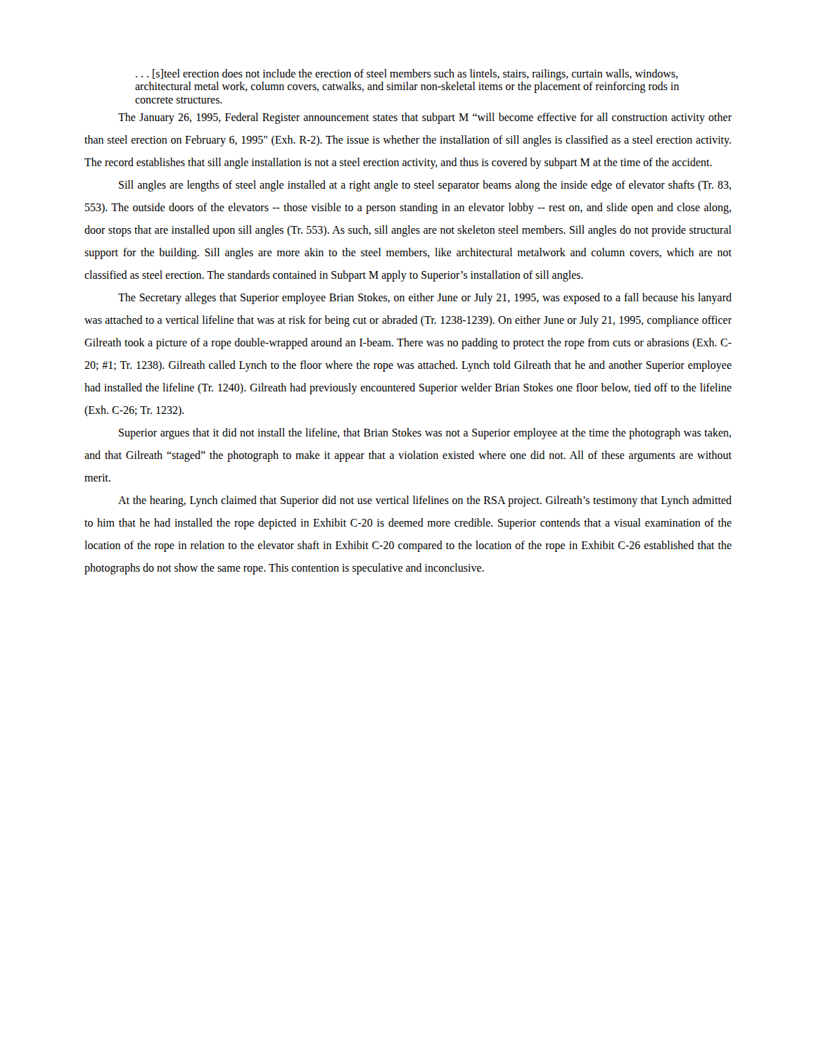. . . [s]teel erection does not include the erection of steel members such as lintels, stairs, railings, curtain walls, windows, architectural metal work, column covers, catwalks, and similar non-skeletal items or the placement of reinforcing rods in concrete structures.
The January 26, 1995, Federal Register announcement states that subpart M “will become effective for all construction activity other than steel erection on February 6, 1995" (Exh. R-2). The issue is whether the installation of sill angles is classified as a steel erection activity. The record establishes that sill angle installation is not a steel erection activity, and thus is covered by subpart M at the time of the accident.
Sill angles are lengths of steel angle installed at a right angle to steel separator beams along the inside edge of elevator shafts (Tr. 83, 553). The outside doors of the elevators -- those visible to a person standing in an elevator lobby -- rest on, and slide open and close along, door stops that are installed upon sill angles (Tr. 553). As such, sill angles are not skeleton steel members. Sill angles do not provide structural support for the building. Sill angles are more akin to the steel members, like architectural metalwork and column covers, which are not classified as steel erection. The standards contained in Subpart M apply to Superior’s installation of sill angles.
The Secretary alleges that Superior employee Brian Stokes, on either June or July 21, 1995, was exposed to a fall because his lanyard was attached to a vertical lifeline that was at risk for being cut or abraded (Tr. 1238-1239). On either June or July 21, 1995, compliance officer Gilreath took a picture of a rope double-wrapped around an I-beam. There was no padding to protect the rope from cuts or abrasions (Exh. C-20; #1; Tr. 1238). Gilreath called Lynch to the floor where the rope was attached. Lynch told Gilreath that he and another Superior employee had installed the lifeline (Tr. 1240). Gilreath had previously encountered Superior welder Brian Stokes one floor below, tied off to the lifeline (Exh. C-26; Tr. 1232).
Superior argues that it did not install the lifeline, that Brian Stokes was not a Superior employee at the time the photograph was taken, and that Gilreath “staged” the photograph to make it appear that a violation existed where one did not. All of these arguments are without merit.
At the hearing, Lynch claimed that Superior did not use vertical lifelines on the RSA project. Gilreath’s testimony that Lynch admitted to him that he had installed the rope depicted in Exhibit C-20 is deemed more credible. Superior contends that a visual examination of the location of the rope in relation to the elevator shaft in Exhibit C-20 compared to the location of the rope in Exhibit C-26 established that the photographs do not show the same rope. This contention is speculative and inconclusive.